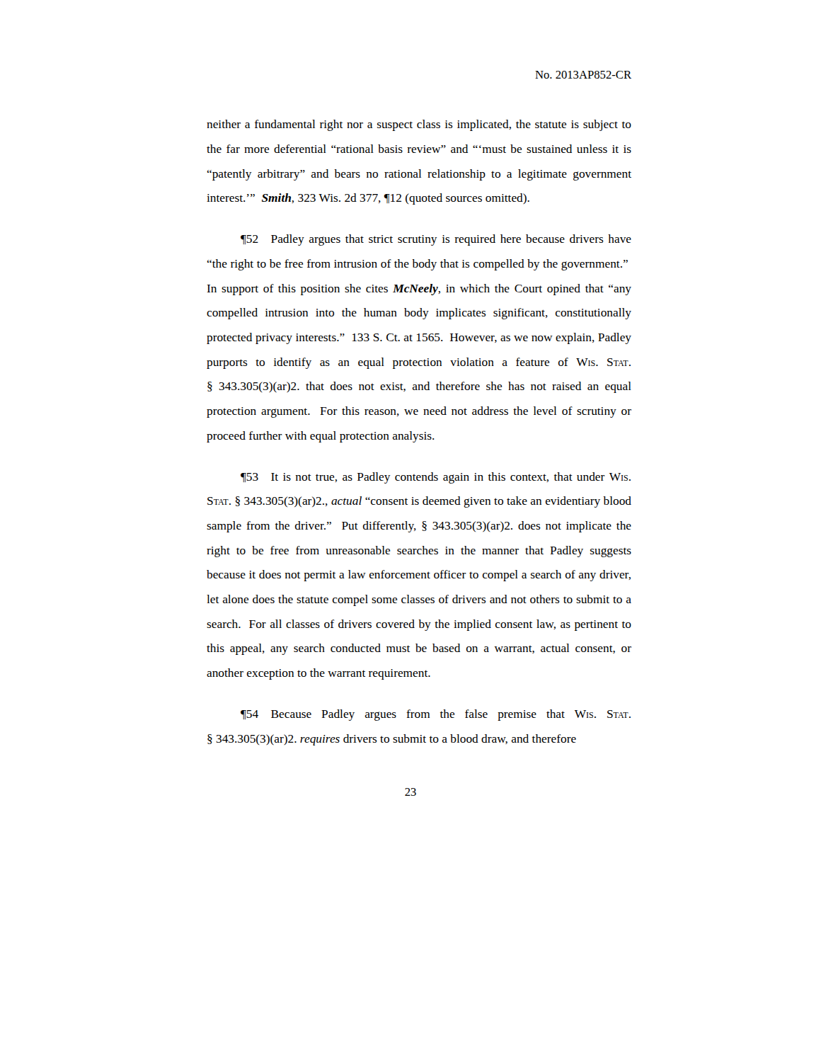No. 2013AP852-CR
neither a fundamental right nor a suspect class is implicated, the statute is subject to the far more deferential “rational basis review” and “‘must be sustained unless it is “patently arbitrary” and bears no rational relationship to a legitimate government interest.’” Smith, 323 Wis. 2d 377, ¶12 (quoted sources omitted).
¶52 Padley argues that strict scrutiny is required here because drivers have “the right to be free from intrusion of the body that is compelled by the government.” In support of this position she cites McNeely, in which the Court opined that “any compelled intrusion into the human body implicates significant, constitutionally protected privacy interests.” 133 S. Ct. at 1565. However, as we now explain, Padley purports to identify as an equal protection violation a feature of Wis. Stat. § 343.305(3)(ar)2. that does not exist, and therefore she has not raised an equal protection argument. For this reason, we need not address the level of scrutiny or proceed further with equal protection analysis.
¶53 It is not true, as Padley contends again in this context, that under Wis. Stat. § 343.305(3)(ar)2., actual “consent is deemed given to take an evidentiary blood sample from the driver.” Put differently, § 343.305(3)(ar)2. does not implicate the right to be free from unreasonable searches in the manner that Padley suggests because it does not permit a law enforcement officer to compel a search of any driver, let alone does the statute compel some classes of drivers and not others to submit to a search. For all classes of drivers covered by the implied consent law, as pertinent to this appeal, any search conducted must be based on a warrant, actual consent, or another exception to the warrant requirement.
¶54 Because Padley argues from the false premise that Wis. Stat. § 343.305(3)(ar)2. requires drivers to submit to a blood draw, and therefore
23